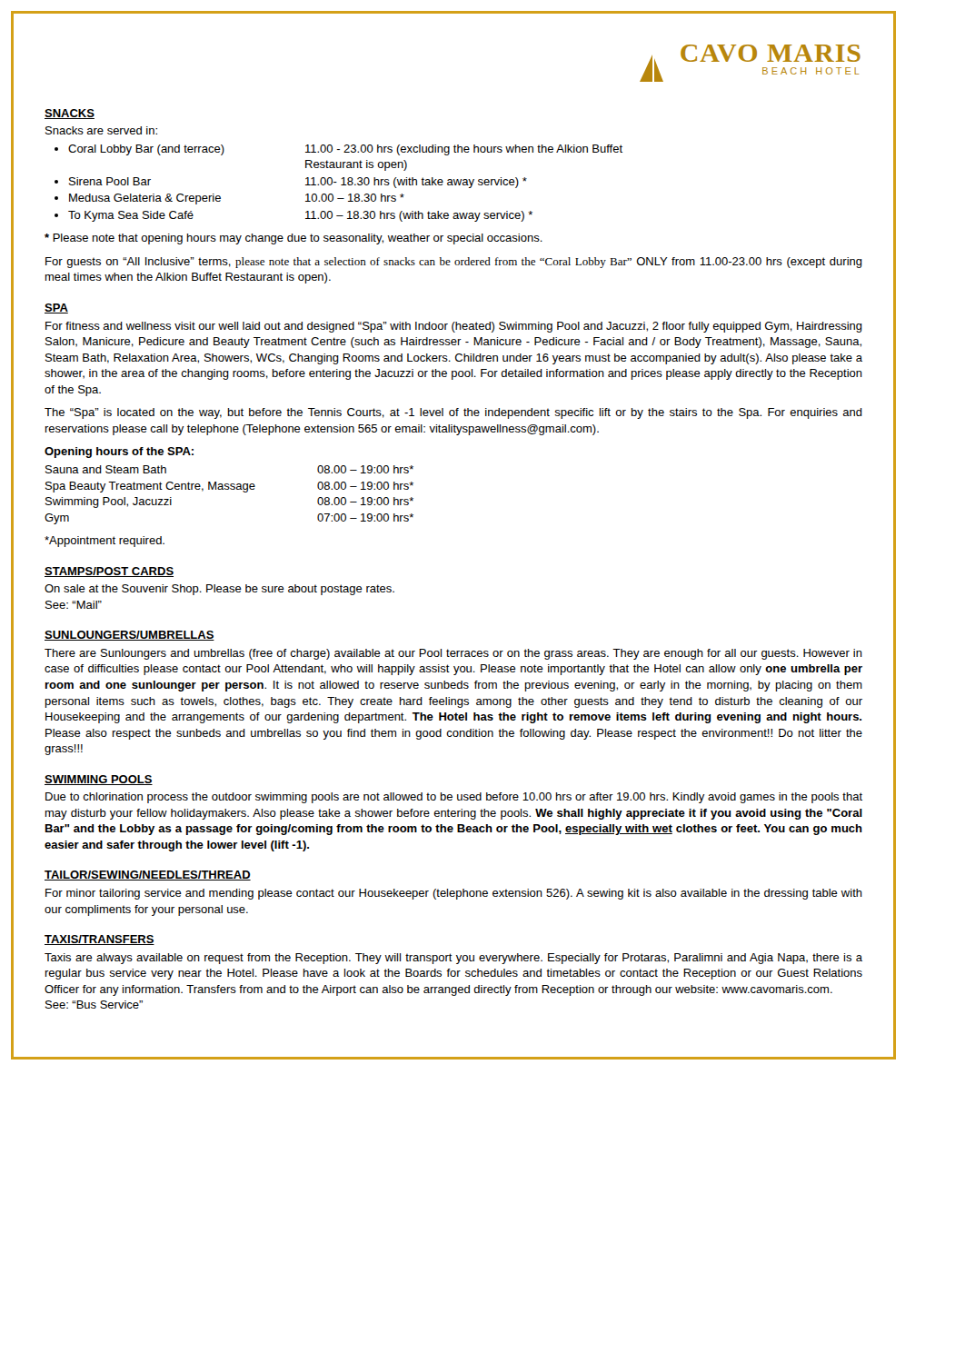CAVO MARIS BEACH HOTEL
SNACKS
Snacks are served in:
Coral Lobby Bar (and terrace) 11.00 - 23.00 hrs (excluding the hours when the Alkion Buffet Restaurant is open)
Sirena Pool Bar 11.00- 18.30 hrs (with take away service) *
Medusa Gelateria & Creperie 10.00 – 18.30 hrs *
To Kyma Sea Side Café 11.00 – 18.30 hrs (with take away service) *
* Please note that opening hours may change due to seasonality, weather or special occasions.
For guests on “All Inclusive” terms, please note that a selection of snacks can be ordered from the “Coral Lobby Bar” ONLY from 11.00-23.00 hrs (except during meal times when the Alkion Buffet Restaurant is open).
SPA
For fitness and wellness visit our well laid out and designed “Spa” with Indoor (heated) Swimming Pool and Jacuzzi, 2 floor fully equipped Gym, Hairdressing Salon, Manicure, Pedicure and Beauty Treatment Centre (such as Hairdresser - Manicure - Pedicure - Facial and / or Body Treatment), Massage, Sauna, Steam Bath, Relaxation Area, Showers, WCs, Changing Rooms and Lockers. Children under 16 years must be accompanied by adult(s). Also please take a shower, in the area of the changing rooms, before entering the Jacuzzi or the pool. For detailed information and prices please apply directly to the Reception of the Spa.
The “Spa” is located on the way, but before the Tennis Courts, at -1 level of the independent specific lift or by the stairs to the Spa. For enquiries and reservations please call by telephone (Telephone extension 565 or email: vitalityspawellness@gmail.com).
Opening hours of the SPA:
Sauna and Steam Bath08.00 – 19:00 hrs*
Spa Beauty Treatment Centre, Massage08.00 – 19:00 hrs*
Swimming Pool, Jacuzzi08.00 – 19:00 hrs*
Gym07:00 – 19:00 hrs*
*Appointment required.
STAMPS/POST CARDS
On sale at the Souvenir Shop. Please be sure about postage rates.
See: “Mail”
SUNLOUNGERS/UMBRELLAS
There are Sunloungers and umbrellas (free of charge) available at our Pool terraces or on the grass areas. They are enough for all our guests. However in case of difficulties please contact our Pool Attendant, who will happily assist you. Please note importantly that the Hotel can allow only one umbrella per room and one sunlounger per person. It is not allowed to reserve sunbeds from the previous evening, or early in the morning, by placing on them personal items such as towels, clothes, bags etc. They create hard feelings among the other guests and they tend to disturb the cleaning of our Housekeeping and the arrangements of our gardening department. The Hotel has the right to remove items left during evening and night hours. Please also respect the sunbeds and umbrellas so you find them in good condition the following day. Please respect the environment!! Do not litter the grass!!!
SWIMMING POOLS
Due to chlorination process the outdoor swimming pools are not allowed to be used before 10.00 hrs or after 19.00 hrs. Kindly avoid games in the pools that may disturb your fellow holidaymakers. Also please take a shower before entering the pools. We shall highly appreciate it if you avoid using the "Coral Bar" and the Lobby as a passage for going/coming from the room to the Beach or the Pool, especially with wet clothes or feet. You can go much easier and safer through the lower level (lift -1).
TAILOR/SEWING/NEEDLES/THREAD
For minor tailoring service and mending please contact our Housekeeper (telephone extension 526). A sewing kit is also available in the dressing table with our compliments for your personal use.
TAXIS/TRANSFERS
Taxis are always available on request from the Reception. They will transport you everywhere. Especially for Protaras, Paralimni and Agia Napa, there is a regular bus service very near the Hotel. Please have a look at the Boards for schedules and timetables or contact the Reception or our Guest Relations Officer for any information. Transfers from and to the Airport can also be arranged directly from Reception or through our website: www.cavomaris.com.
See: “Bus Service”